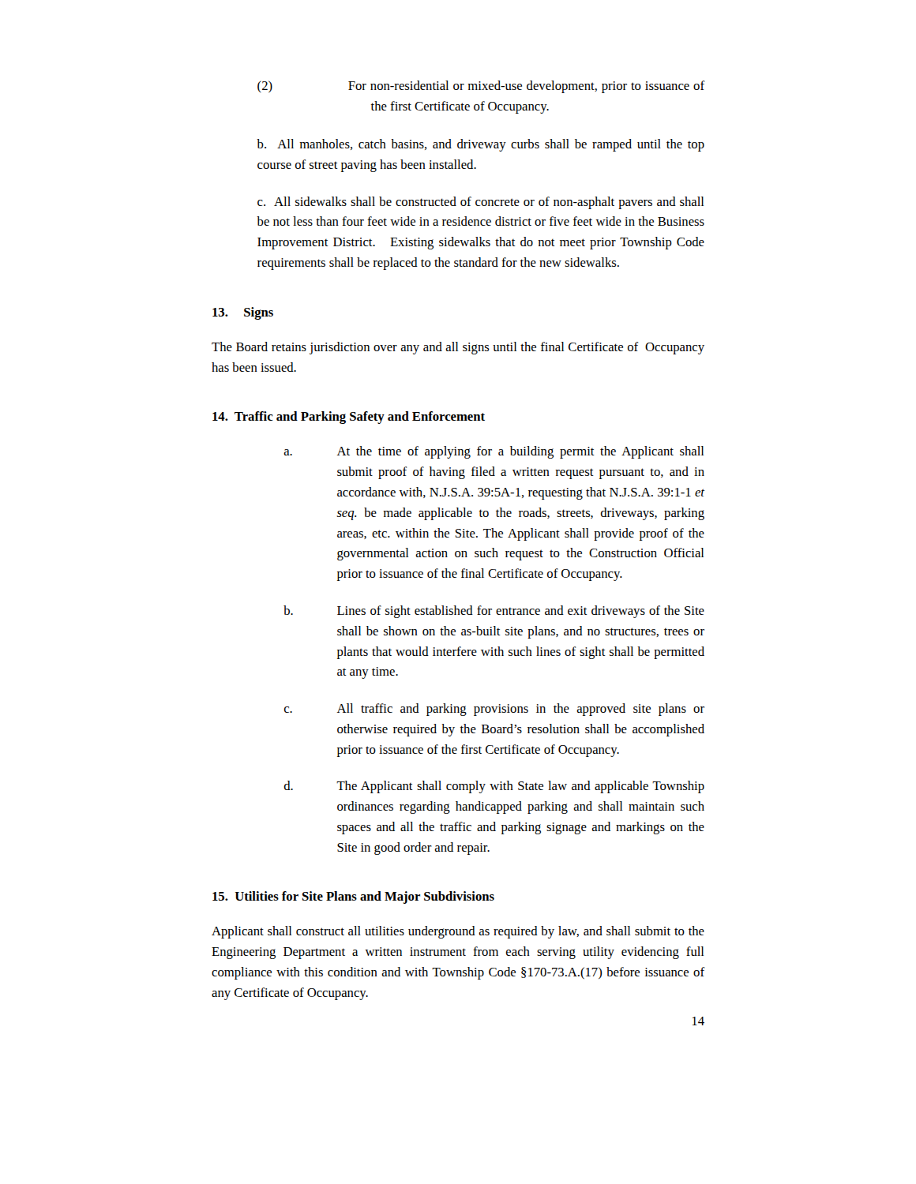(2) For non-residential or mixed-use development, prior to issuance of the first Certificate of Occupancy.
b. All manholes, catch basins, and driveway curbs shall be ramped until the top course of street paving has been installed.
c. All sidewalks shall be constructed of concrete or of non-asphalt pavers and shall be not less than four feet wide in a residence district or five feet wide in the Business Improvement District. Existing sidewalks that do not meet prior Township Code requirements shall be replaced to the standard for the new sidewalks.
13. Signs
The Board retains jurisdiction over any and all signs until the final Certificate of Occupancy has been issued.
14. Traffic and Parking Safety and Enforcement
a. At the time of applying for a building permit the Applicant shall submit proof of having filed a written request pursuant to, and in accordance with, N.J.S.A. 39:5A-1, requesting that N.J.S.A. 39:1-1 et seq. be made applicable to the roads, streets, driveways, parking areas, etc. within the Site. The Applicant shall provide proof of the governmental action on such request to the Construction Official prior to issuance of the final Certificate of Occupancy.
b. Lines of sight established for entrance and exit driveways of the Site shall be shown on the as-built site plans, and no structures, trees or plants that would interfere with such lines of sight shall be permitted at any time.
c. All traffic and parking provisions in the approved site plans or otherwise required by the Board’s resolution shall be accomplished prior to issuance of the first Certificate of Occupancy.
d. The Applicant shall comply with State law and applicable Township ordinances regarding handicapped parking and shall maintain such spaces and all the traffic and parking signage and markings on the Site in good order and repair.
15. Utilities for Site Plans and Major Subdivisions
Applicant shall construct all utilities underground as required by law, and shall submit to the Engineering Department a written instrument from each serving utility evidencing full compliance with this condition and with Township Code §170-73.A.(17) before issuance of any Certificate of Occupancy.
14